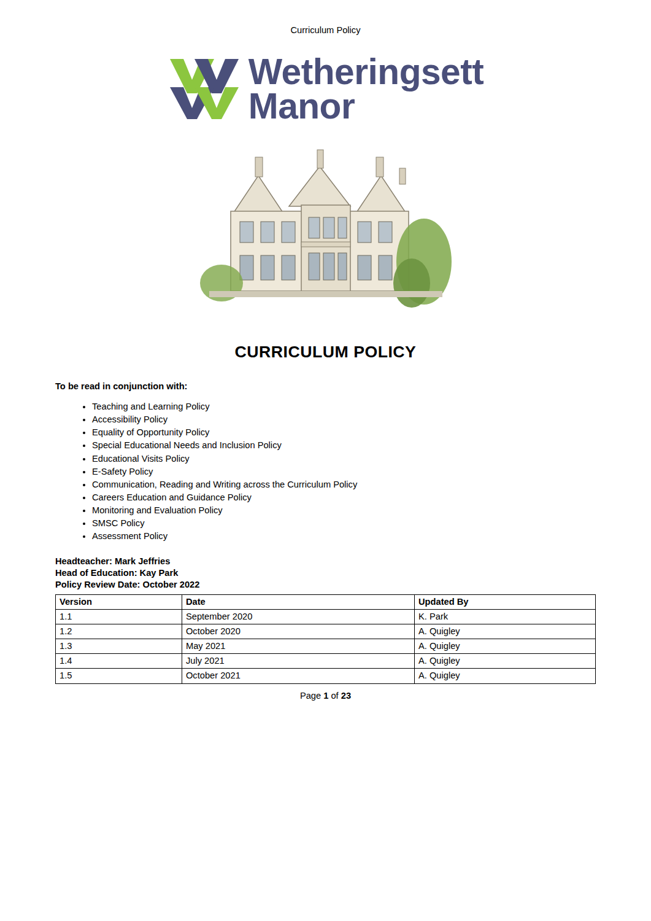Curriculum Policy
Wetheringsett
Manor
CURRICULUM POLICY
To be read in conjunction with:
Teaching and Learning Policy
Accessibility Policy
Equality of Opportunity Policy
Special Educational Needs and Inclusion Policy
Educational Visits Policy
E-Safety Policy
Communication, Reading and Writing across the Curriculum Policy
Careers Education and Guidance Policy
Monitoring and Evaluation Policy
SMSC Policy
Assessment Policy
Headteacher: Mark Jeffries
Head of Education: Kay Park
Policy Review Date: October 2022
| Version | Date | Updated By |
| --- | --- | --- |
| 1.1 | September 2020 | K. Park |
| 1.2 | October 2020 | A. Quigley |
| 1.3 | May 2021 | A. Quigley |
| 1.4 | July 2021 | A. Quigley |
| 1.5 | October 2021 | A. Quigley |
Page 1 of 23